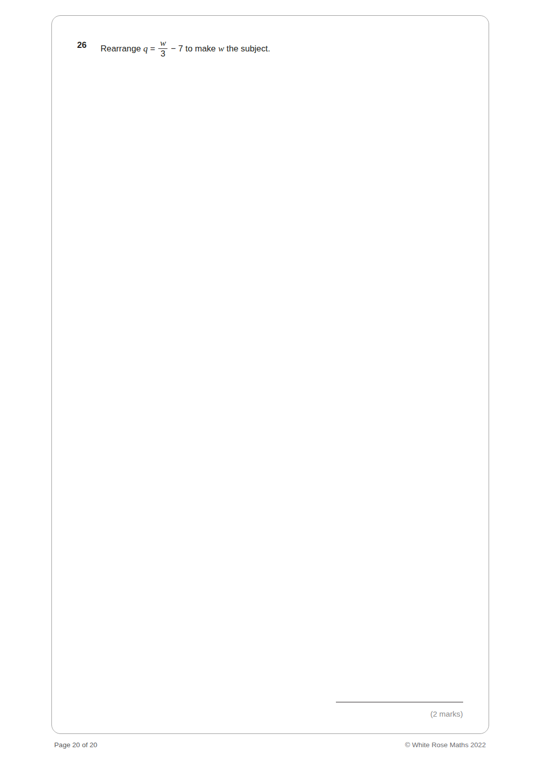26 Rearrange q = w 3 − 7 to make w the subject.
(2 marks)
Page 20 of 20 © White Rose Maths 2022